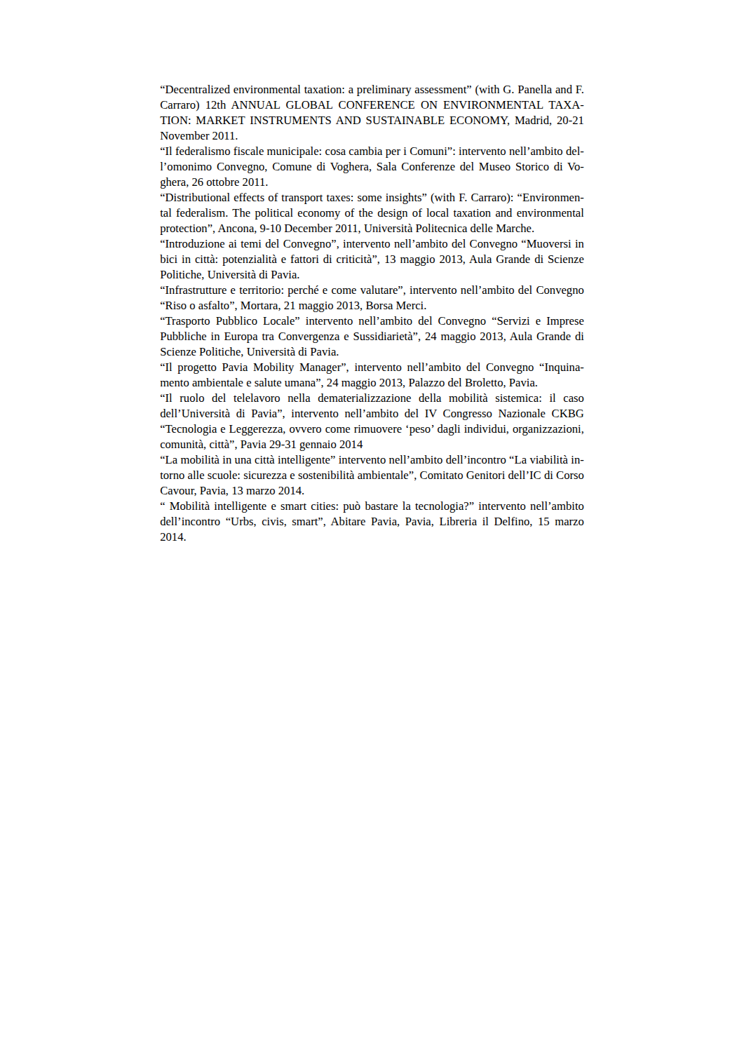“Decentralized environmental taxation: a preliminary assessment” (with G. Panella and F. Carraro) 12th ANNUAL GLOBAL CONFERENCE ON ENVIRONMENTAL TAXATION: MARKET INSTRUMENTS AND SUSTAINABLE ECONOMY, Madrid, 20-21 November 2011.
“Il federalismo fiscale municipale: cosa cambia per i Comuni”: intervento nell’ambito dell’omonimo Convegno, Comune di Voghera, Sala Conferenze del Museo Storico di Voghera, 26 ottobre 2011.
“Distributional effects of transport taxes: some insights” (with F. Carraro): “Environmental federalism. The political economy of the design of local taxation and environmental protection”, Ancona, 9-10 December 2011, Università Politecnica delle Marche.
“Introduzione ai temi del Convegno”, intervento nell’ambito del Convegno “Muoversi in bici in città: potenzialità e fattori di criticità”, 13 maggio 2013, Aula Grande di Scienze Politiche, Università di Pavia.
“Infrastrutture e territorio: perché e come valutare”, intervento nell’ambito del Convegno “Riso o asfalto”, Mortara, 21 maggio 2013, Borsa Merci.
“Trasporto Pubblico Locale” intervento nell’ambito del Convegno “Servizi e Imprese Pubbliche in Europa tra Convergenza e Sussidiarietà”, 24 maggio 2013, Aula Grande di Scienze Politiche, Università di Pavia.
“Il progetto Pavia Mobility Manager”, intervento nell’ambito del Convegno “Inquinamento ambientale e salute umana”, 24 maggio 2013, Palazzo del Broletto, Pavia.
“Il ruolo del telelavoro nella dematerializzazione della mobilità sistemica: il caso dell’Università di Pavia”, intervento nell’ambito del IV Congresso Nazionale CKBG “Tecnologia e Leggerezza, ovvero come rimuovere ‘peso’ dagli individui, organizzazioni, comunità, città”, Pavia 29-31 gennaio 2014
“La mobilità in una città intelligente” intervento nell’ambito dell’incontro “La viabilità intorno alle scuole: sicurezza e sostenibilità ambientale”, Comitato Genitori dell’IC di Corso Cavour, Pavia, 13 marzo 2014.
“ Mobilità intelligente e smart cities: può bastare la tecnologia?” intervento nell’ambito dell’incontro “Urbs, civis, smart”, Abitare Pavia, Pavia, Libreria il Delfino, 15 marzo 2014.